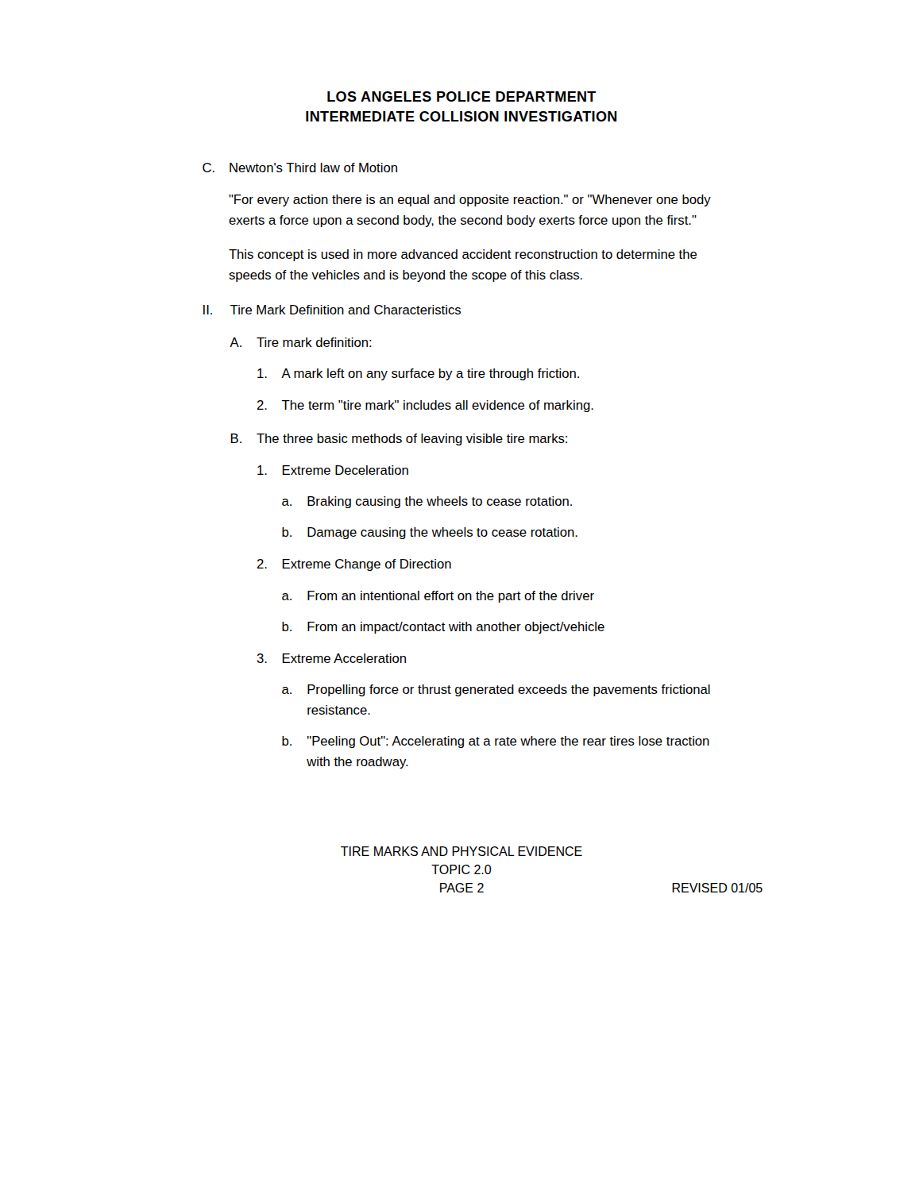LOS ANGELES POLICE DEPARTMENT
INTERMEDIATE COLLISION INVESTIGATION
C.
Newton's Third law of Motion
"For every action there is an equal and opposite reaction." or "Whenever one body exerts a force upon a second body, the second body exerts force upon the first."
This concept is used in more advanced accident reconstruction to determine the speeds of the vehicles and is beyond the scope of this class.
II.
Tire Mark Definition and Characteristics
A.
Tire mark definition:
1.
A mark left on any surface by a tire through friction.
2.
The term "tire mark" includes all evidence of marking.
B.
The three basic methods of leaving visible tire marks:
1.
Extreme Deceleration
a.
Braking causing the wheels to cease rotation.
b.
Damage causing the wheels to cease rotation.
2.
Extreme Change of Direction
a.
From an intentional effort on the part of the driver
b.
From an impact/contact with another object/vehicle
3.
Extreme Acceleration
a.
Propelling force or thrust generated exceeds the pavements frictional resistance.
b.
"Peeling Out": Accelerating at a rate where the rear tires lose traction with the roadway.
TIRE MARKS AND PHYSICAL EVIDENCE TOPIC 2.0 PAGE 2REVISED 01/05